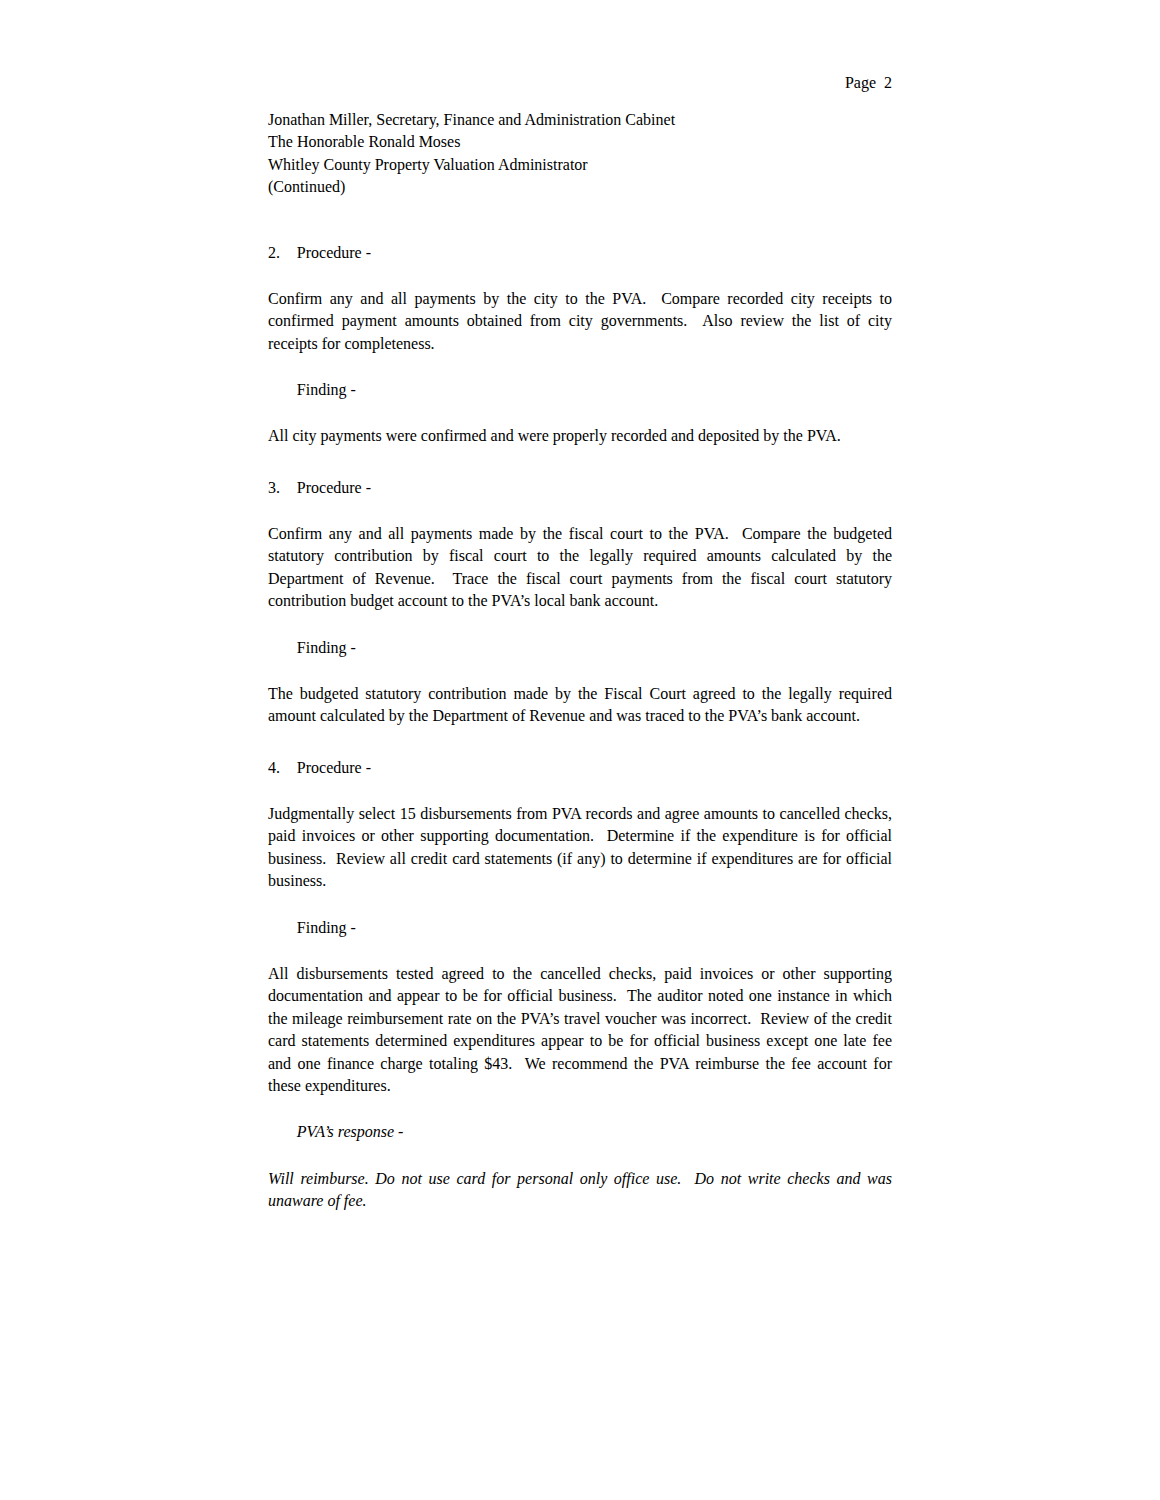Page 2
Jonathan Miller, Secretary, Finance and Administration Cabinet
The Honorable Ronald Moses
Whitley County Property Valuation Administrator
(Continued)
2. Procedure -
Confirm any and all payments by the city to the PVA. Compare recorded city receipts to confirmed payment amounts obtained from city governments. Also review the list of city receipts for completeness.
Finding -
All city payments were confirmed and were properly recorded and deposited by the PVA.
3. Procedure -
Confirm any and all payments made by the fiscal court to the PVA. Compare the budgeted statutory contribution by fiscal court to the legally required amounts calculated by the Department of Revenue. Trace the fiscal court payments from the fiscal court statutory contribution budget account to the PVA’s local bank account.
Finding -
The budgeted statutory contribution made by the Fiscal Court agreed to the legally required amount calculated by the Department of Revenue and was traced to the PVA’s bank account.
4. Procedure -
Judgmentally select 15 disbursements from PVA records and agree amounts to cancelled checks, paid invoices or other supporting documentation. Determine if the expenditure is for official business. Review all credit card statements (if any) to determine if expenditures are for official business.
Finding -
All disbursements tested agreed to the cancelled checks, paid invoices or other supporting documentation and appear to be for official business. The auditor noted one instance in which the mileage reimbursement rate on the PVA’s travel voucher was incorrect. Review of the credit card statements determined expenditures appear to be for official business except one late fee and one finance charge totaling $43. We recommend the PVA reimburse the fee account for these expenditures.
PVA’s response -
Will reimburse. Do not use card for personal only office use. Do not write checks and was unaware of fee.